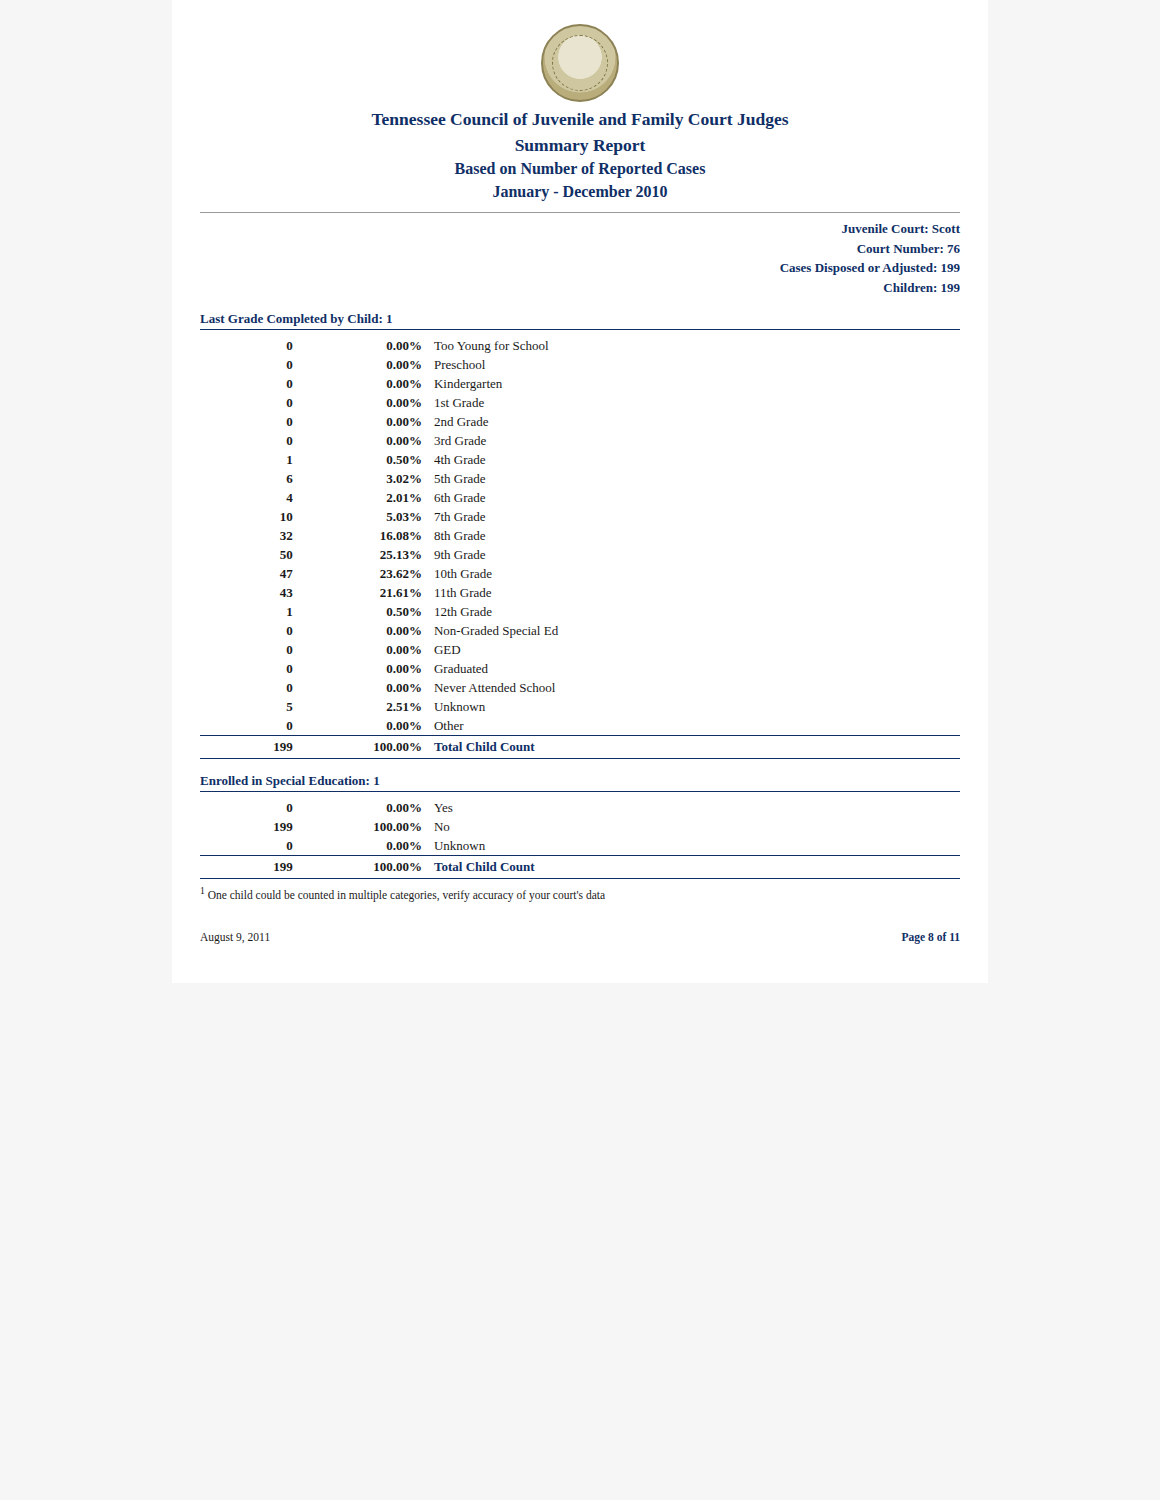Tennessee Council of Juvenile and Family Court Judges
Summary Report
Based on Number of Reported Cases
January - December 2010
Juvenile Court: Scott
Court Number: 76
Cases Disposed or Adjusted: 199
Children: 199
Last Grade Completed by Child: 1
| 0 | 0.00% | Too Young for School |
| 0 | 0.00% | Preschool |
| 0 | 0.00% | Kindergarten |
| 0 | 0.00% | 1st Grade |
| 0 | 0.00% | 2nd Grade |
| 0 | 0.00% | 3rd Grade |
| 1 | 0.50% | 4th Grade |
| 6 | 3.02% | 5th Grade |
| 4 | 2.01% | 6th Grade |
| 10 | 5.03% | 7th Grade |
| 32 | 16.08% | 8th Grade |
| 50 | 25.13% | 9th Grade |
| 47 | 23.62% | 10th Grade |
| 43 | 21.61% | 11th Grade |
| 1 | 0.50% | 12th Grade |
| 0 | 0.00% | Non-Graded Special Ed |
| 0 | 0.00% | GED |
| 0 | 0.00% | Graduated |
| 0 | 0.00% | Never Attended School |
| 5 | 2.51% | Unknown |
| 0 | 0.00% | Other |
| 199 | 100.00% | Total Child Count |
Enrolled in Special Education: 1
| 0 | 0.00% | Yes |
| 199 | 100.00% | No |
| 0 | 0.00% | Unknown |
| 199 | 100.00% | Total Child Count |
1 One child could be counted in multiple categories, verify accuracy of your court's data
August 9, 2011 Page 8 of 11